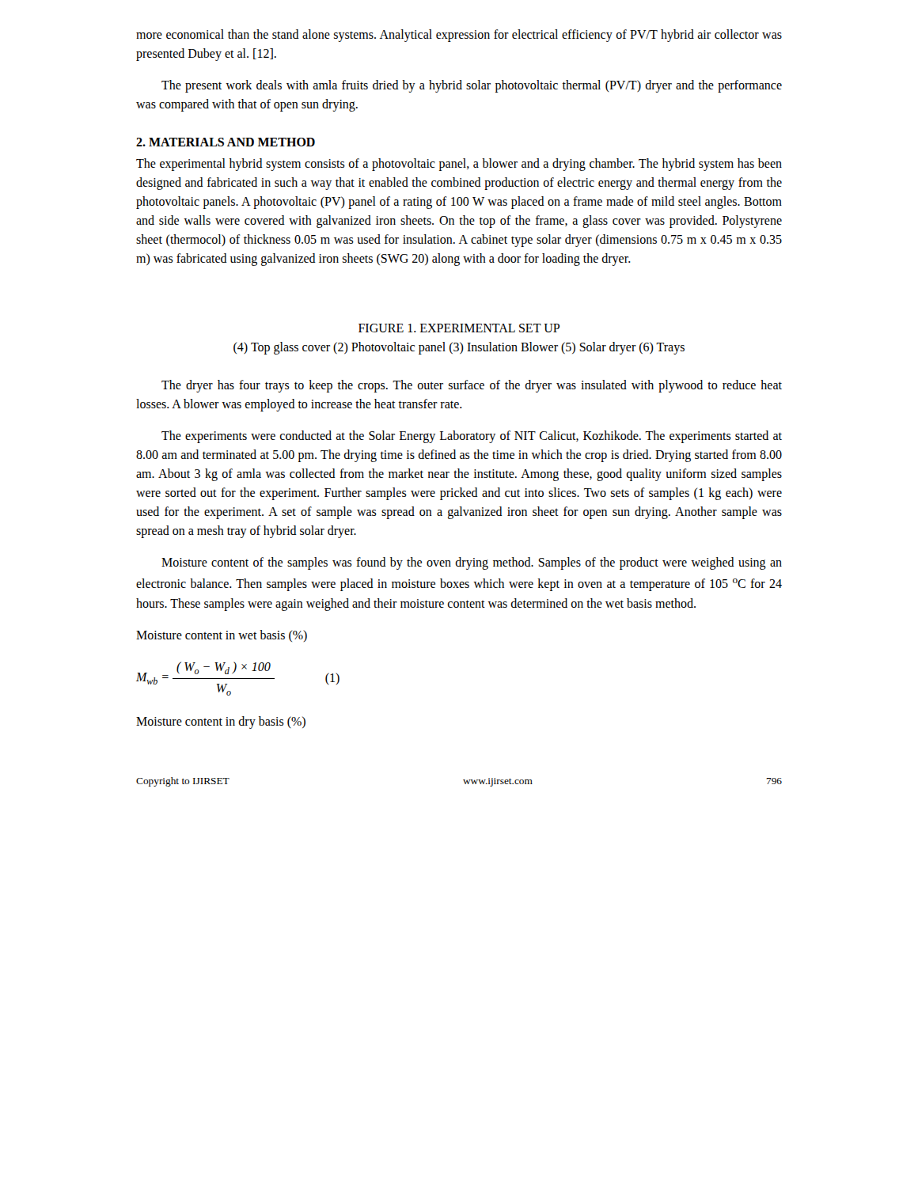more economical than the stand alone systems. Analytical expression for electrical efficiency of PV/T hybrid air collector was presented Dubey et al. [12].
The present work deals with amla fruits dried by a hybrid solar photovoltaic thermal (PV/T) dryer and the performance was compared with that of open sun drying.
2. MATERIALS AND METHOD
The experimental hybrid system consists of a photovoltaic panel, a blower and a drying chamber. The hybrid system has been designed and fabricated in such a way that it enabled the combined production of electric energy and thermal energy from the photovoltaic panels. A photovoltaic (PV) panel of a rating of 100 W was placed on a frame made of mild steel angles. Bottom and side walls were covered with galvanized iron sheets. On the top of the frame, a glass cover was provided. Polystyrene sheet (thermocol) of thickness 0.05 m was used for insulation. A cabinet type solar dryer (dimensions 0.75 m x 0.45 m x 0.35 m) was fabricated using galvanized iron sheets (SWG 20) along with a door for loading the dryer.
FIGURE 1. EXPERIMENTAL SET UP
(4) Top glass cover (2) Photovoltaic panel (3) Insulation Blower (5) Solar dryer (6) Trays
The dryer has four trays to keep the crops. The outer surface of the dryer was insulated with plywood to reduce heat losses. A blower was employed to increase the heat transfer rate.
The experiments were conducted at the Solar Energy Laboratory of NIT Calicut, Kozhikode. The experiments started at 8.00 am and terminated at 5.00 pm. The drying time is defined as the time in which the crop is dried. Drying started from 8.00 am. About 3 kg of amla was collected from the market near the institute. Among these, good quality uniform sized samples were sorted out for the experiment. Further samples were pricked and cut into slices. Two sets of samples (1 kg each) were used for the experiment. A set of sample was spread on a galvanized iron sheet for open sun drying. Another sample was spread on a mesh tray of hybrid solar dryer.
Moisture content of the samples was found by the oven drying method. Samples of the product were weighed using an electronic balance. Then samples were placed in moisture boxes which were kept in oven at a temperature of 105 oC for 24 hours. These samples were again weighed and their moisture content was determined on the wet basis method.
Moisture content in wet basis (%)
Mwb = ( Wo − Wd ) × 100 Wo (1)
Moisture content in dry basis (%)
Copyright to IJIRSET www.ijirset.com 796